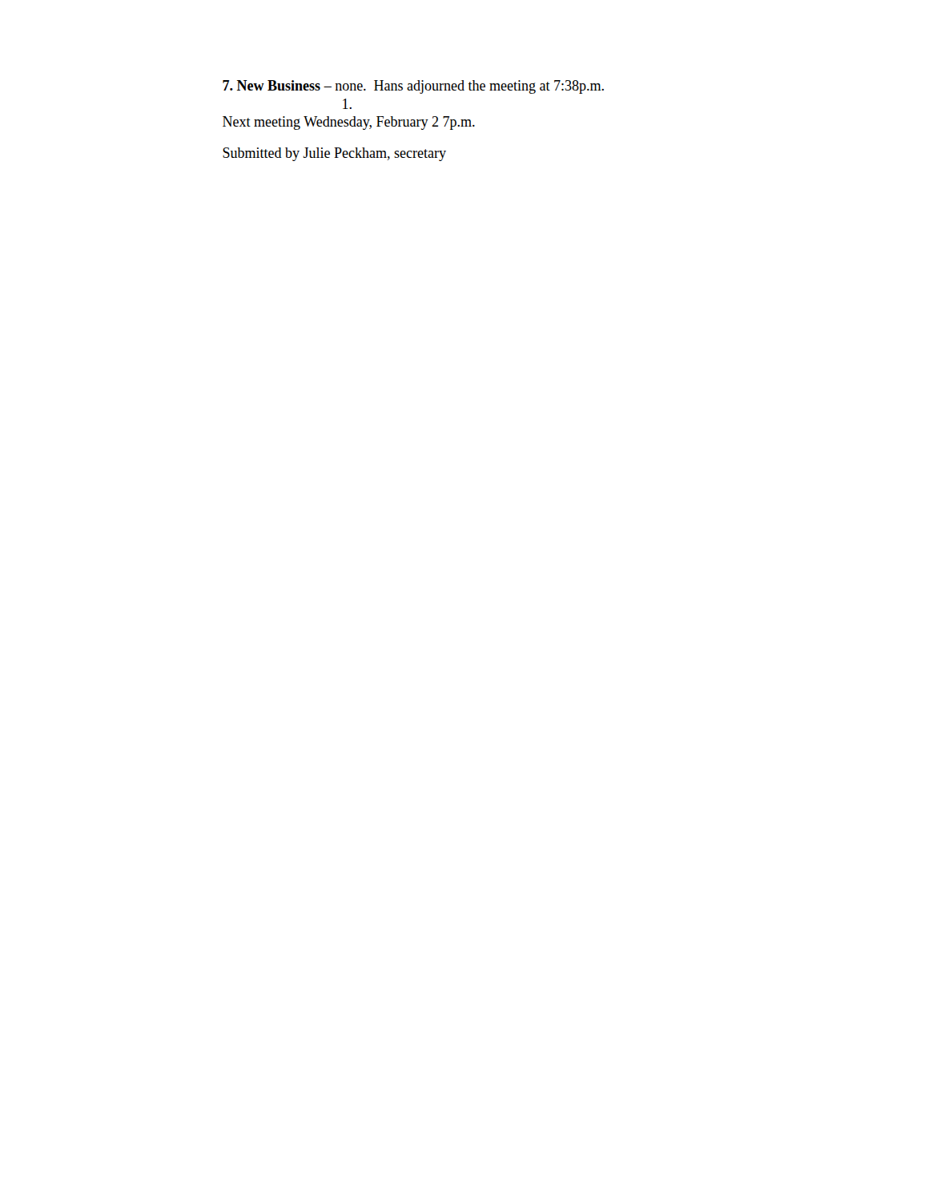7. New Business – none. Hans adjourned the meeting at 7:38p.m.
1.
Next meeting Wednesday, February 2 7p.m.
Submitted by Julie Peckham, secretary